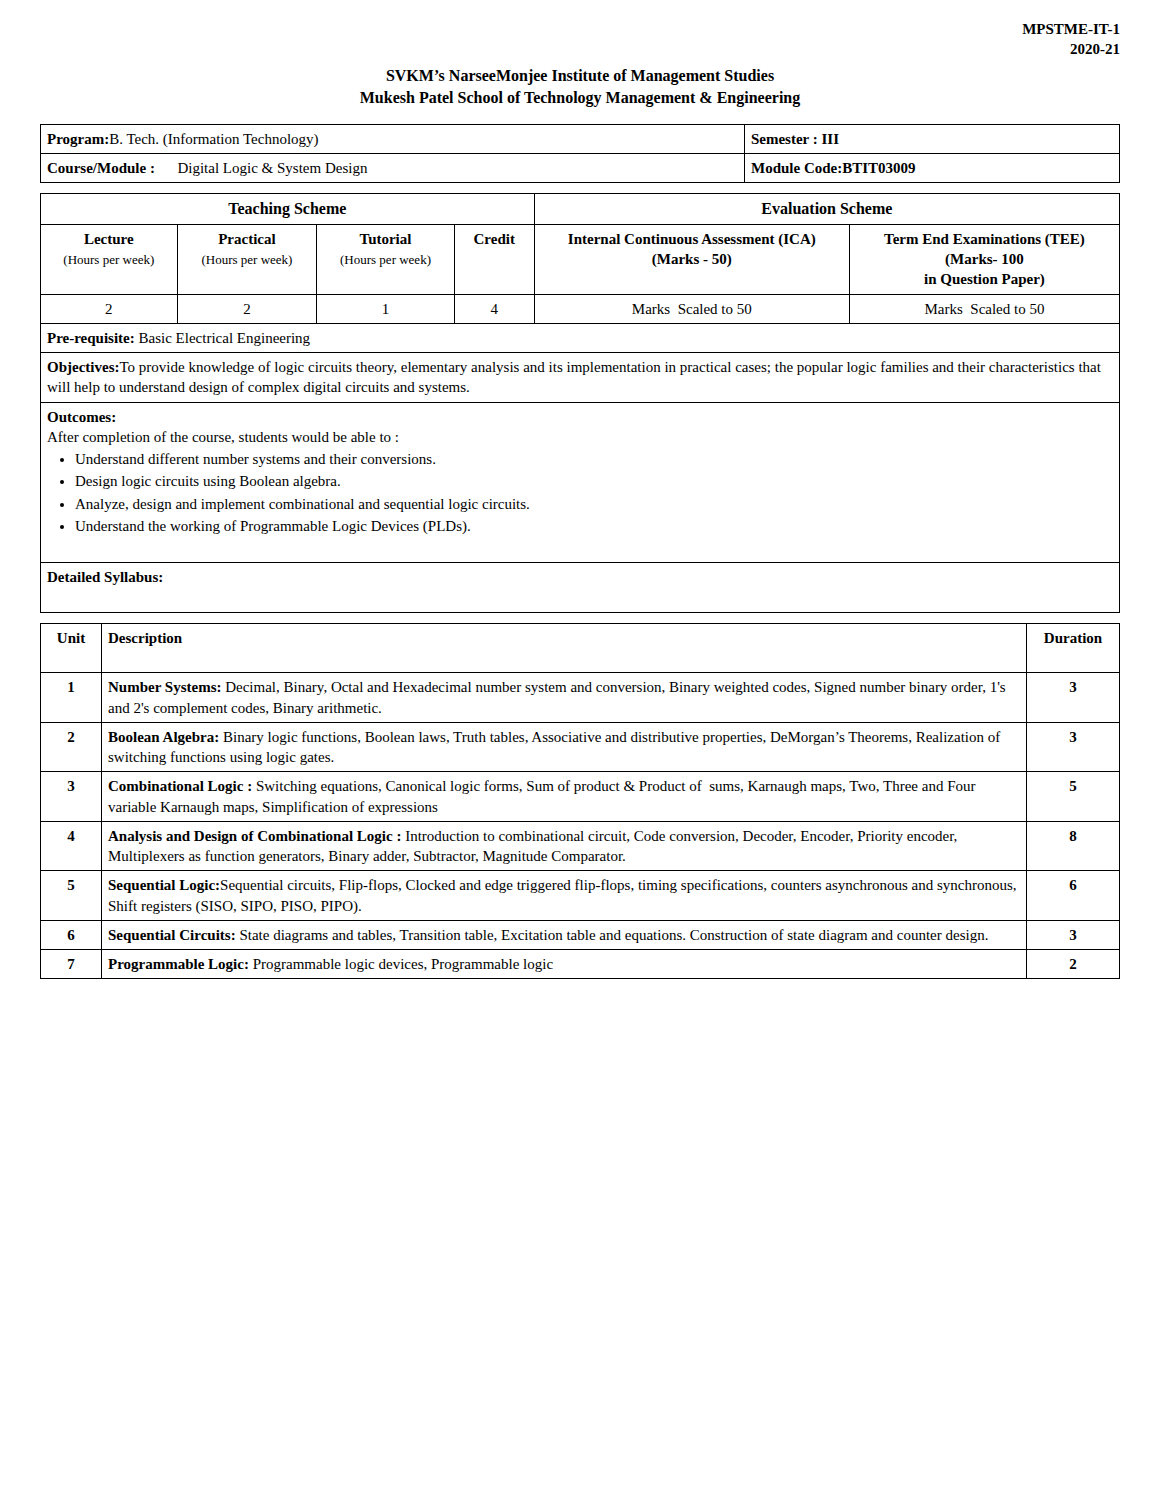MPSTME-IT-1
2020-21
SVKM’s NarseeMonjee Institute of Management Studies
Mukesh Patel School of Technology Management & Engineering
| Program: B. Tech. (Information Technology) | Semester : III |
| Course/Module : Digital Logic & System Design | Module Code:BTIT03009 |
| Teaching Scheme | Evaluation Scheme |
| Lecture (Hours per week) | Practical (Hours per week) | Tutorial (Hours per week) | Credit | Internal Continuous Assessment (ICA) (Marks - 50) | Term End Examinations (TEE) (Marks- 100 in Question Paper) |
| 2 | 2 | 1 | 4 | Marks Scaled to 50 | Marks Scaled to 50 |
| Pre-requisite: Basic Electrical Engineering |
| Objectives: To provide knowledge of logic circuits theory, elementary analysis and its implementation in practical cases; the popular logic families and their characteristics that will help to understand design of complex digital circuits and systems. |
| Outcomes: After completion of the course, students would be able to : Understand different number systems and their conversions. Design logic circuits using Boolean algebra. Analyze, design and implement combinational and sequential logic circuits. Understand the working of Programmable Logic Devices (PLDs). |
| Detailed Syllabus: |
| Unit | Description | Duration |
| 1 | Number Systems: Decimal, Binary, Octal and Hexadecimal number system and conversion, Binary weighted codes, Signed number binary order, 1's and 2's complement codes, Binary arithmetic. | 3 |
| 2 | Boolean Algebra: Binary logic functions, Boolean laws, Truth tables, Associative and distributive properties, DeMorgan’s Theorems, Realization of switching functions using logic gates. | 3 |
| 3 | Combinational Logic : Switching equations, Canonical logic forms, Sum of product & Product of sums, Karnaugh maps, Two, Three and Four variable Karnaugh maps, Simplification of expressions | 5 |
| 4 | Analysis and Design of Combinational Logic : Introduction to combinational circuit, Code conversion, Decoder, Encoder, Priority encoder, Multiplexers as function generators, Binary adder, Subtractor, Magnitude Comparator. | 8 |
| 5 | Sequential Logic: Sequential circuits, Flip-flops, Clocked and edge triggered flip-flops, timing specifications, counters asynchronous and synchronous, Shift registers (SISO, SIPO, PISO, PIPO). | 6 |
| 6 | Sequential Circuits: State diagrams and tables, Transition table, Excitation table and equations. Construction of state diagram and counter design. | 3 |
| 7 | Programmable Logic: Programmable logic devices, Programmable logic | 2 |